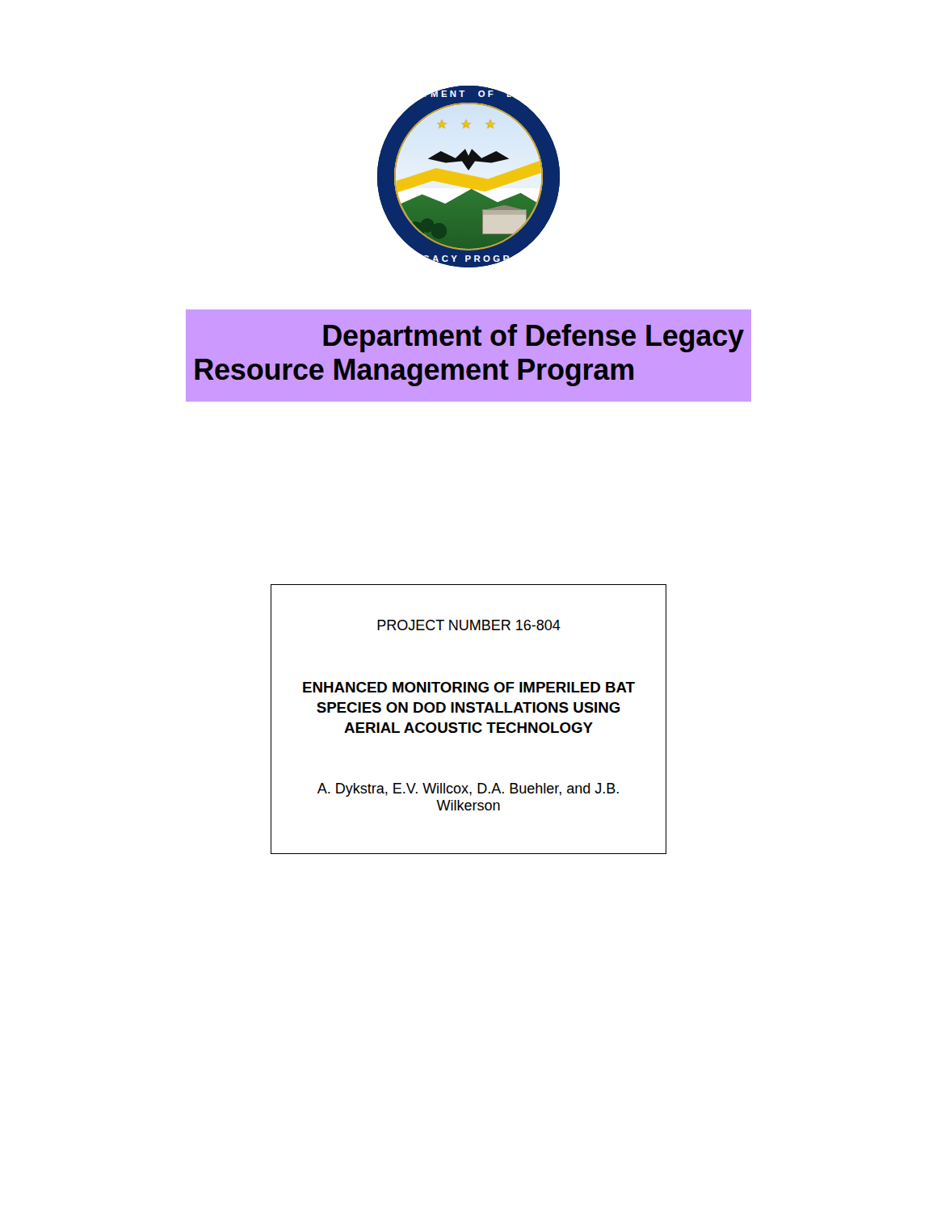DEPARTMENT OF DEFENSE
LEGACY PROGRAM
★ ★ ★
Department of Defense Legacy Resource Management Program
PROJECT NUMBER 16-804
Enhanced Monitoring of Imperiled Bat Species on DoD Installations Using Aerial Acoustic Technology
A. Dykstra, E.V. Willcox, D.A. Buehler, and J.B. Wilkerson